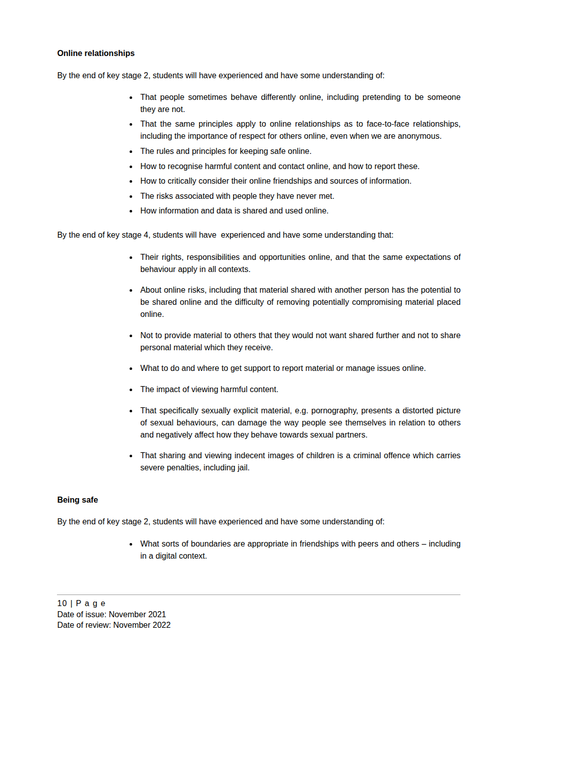Online relationships
By the end of key stage 2, students will have experienced and have some understanding of:
That people sometimes behave differently online, including pretending to be someone they are not.
That the same principles apply to online relationships as to face-to-face relationships, including the importance of respect for others online, even when we are anonymous.
The rules and principles for keeping safe online.
How to recognise harmful content and contact online, and how to report these.
How to critically consider their online friendships and sources of information.
The risks associated with people they have never met.
How information and data is shared and used online.
By the end of key stage 4, students will have experienced and have some understanding that:
Their rights, responsibilities and opportunities online, and that the same expectations of behaviour apply in all contexts.
About online risks, including that material shared with another person has the potential to be shared online and the difficulty of removing potentially compromising material placed online.
Not to provide material to others that they would not want shared further and not to share personal material which they receive.
What to do and where to get support to report material or manage issues online.
The impact of viewing harmful content.
That specifically sexually explicit material, e.g. pornography, presents a distorted picture of sexual behaviours, can damage the way people see themselves in relation to others and negatively affect how they behave towards sexual partners.
That sharing and viewing indecent images of children is a criminal offence which carries severe penalties, including jail.
Being safe
By the end of key stage 2, students will have experienced and have some understanding of:
What sorts of boundaries are appropriate in friendships with peers and others – including in a digital context.
10 | P a g e
Date of issue: November 2021
Date of review: November 2022